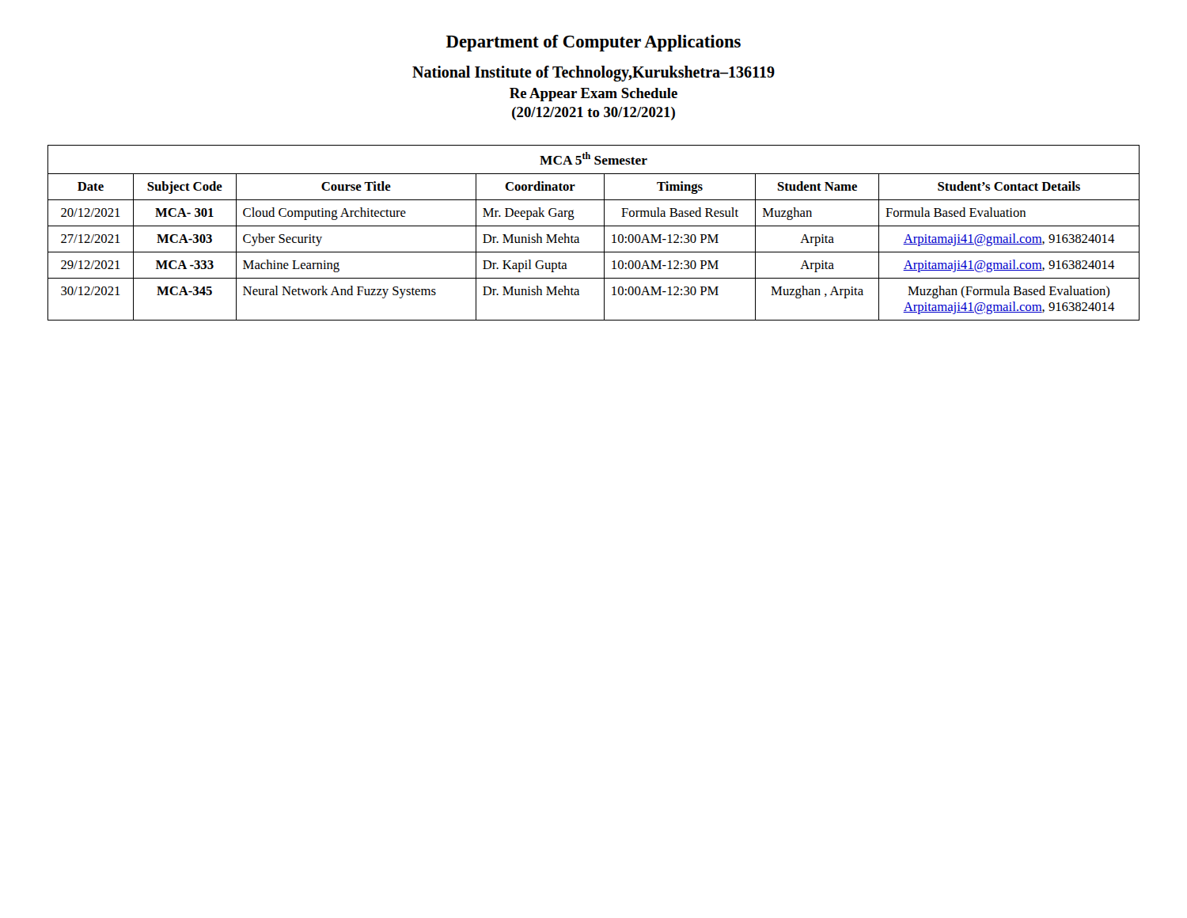Department of Computer Applications
National Institute of Technology,Kurukshetra–136119
Re Appear Exam Schedule
(20/12/2021 to 30/12/2021)
MCA 5 th Semester
| Date | Subject Code | Course Title | Coordinator | Timings | Student Name | Student’s Contact Details |
| --- | --- | --- | --- | --- | --- | --- |
| 20/12/2021 | MCA- 301 | Cloud Computing Architecture | Mr. Deepak Garg | Formula Based Result | Muzghan | Formula Based Evaluation |
| 27/12/2021 | MCA-303 | Cyber Security | Dr. Munish Mehta | 10:00AM-12:30 PM | Arpita | Arpitamaji41@gmail.com , 9163824014 |
| 29/12/2021 | MCA -333 | Machine Learning | Dr. Kapil Gupta | 10:00AM-12:30 PM | Arpita | Arpitamaji41@gmail.com , 9163824014 |
| 30/12/2021 | MCA-345 | Neural Network And Fuzzy Systems | Dr. Munish Mehta | 10:00AM-12:30 PM | Muzghan , Arpita | Muzghan (Formula Based Evaluation) Arpitamaji41@gmail.com , 9163824014 |